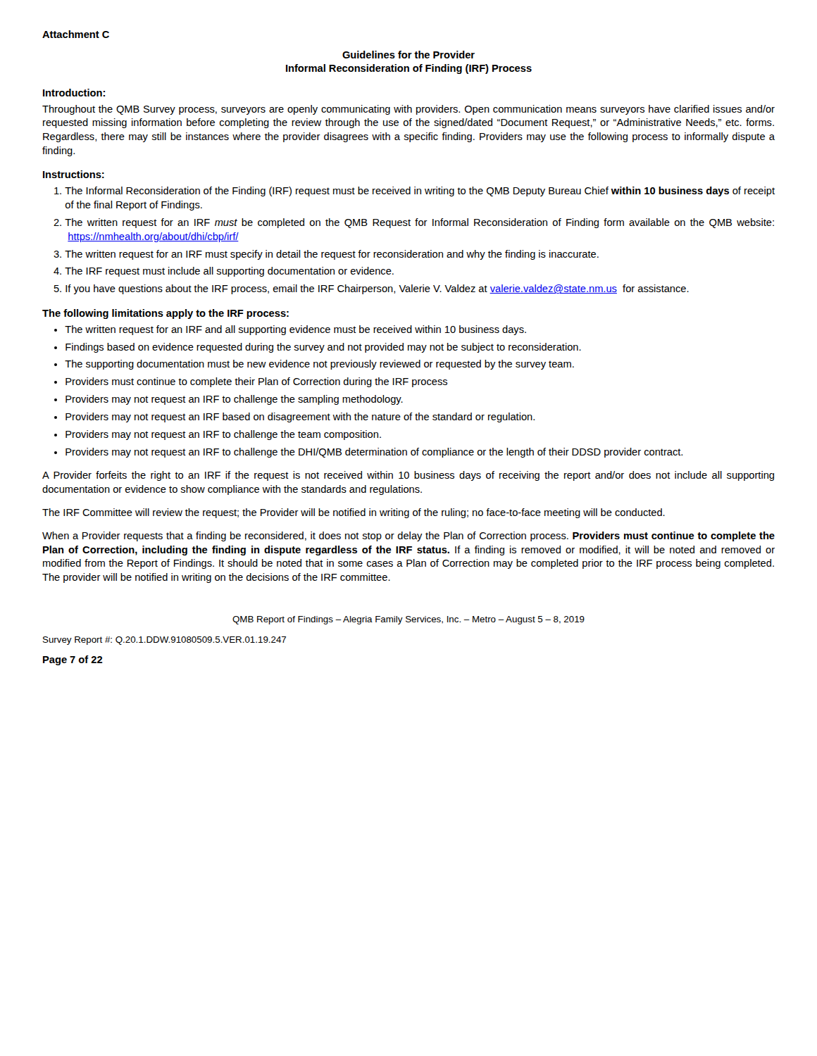Attachment C
Guidelines for the Provider
Informal Reconsideration of Finding (IRF) Process
Introduction:
Throughout the QMB Survey process, surveyors are openly communicating with providers. Open communication means surveyors have clarified issues and/or requested missing information before completing the review through the use of the signed/dated “Document Request,” or “Administrative Needs,” etc. forms. Regardless, there may still be instances where the provider disagrees with a specific finding. Providers may use the following process to informally dispute a finding.
Instructions:
The Informal Reconsideration of the Finding (IRF) request must be received in writing to the QMB Deputy Bureau Chief within 10 business days of receipt of the final Report of Findings.
The written request for an IRF must be completed on the QMB Request for Informal Reconsideration of Finding form available on the QMB website: https://nmhealth.org/about/dhi/cbp/irf/
The written request for an IRF must specify in detail the request for reconsideration and why the finding is inaccurate.
The IRF request must include all supporting documentation or evidence.
If you have questions about the IRF process, email the IRF Chairperson, Valerie V. Valdez at valerie.valdez@state.nm.us for assistance.
The following limitations apply to the IRF process:
The written request for an IRF and all supporting evidence must be received within 10 business days.
Findings based on evidence requested during the survey and not provided may not be subject to reconsideration.
The supporting documentation must be new evidence not previously reviewed or requested by the survey team.
Providers must continue to complete their Plan of Correction during the IRF process
Providers may not request an IRF to challenge the sampling methodology.
Providers may not request an IRF based on disagreement with the nature of the standard or regulation.
Providers may not request an IRF to challenge the team composition.
Providers may not request an IRF to challenge the DHI/QMB determination of compliance or the length of their DDSD provider contract.
A Provider forfeits the right to an IRF if the request is not received within 10 business days of receiving the report and/or does not include all supporting documentation or evidence to show compliance with the standards and regulations.
The IRF Committee will review the request; the Provider will be notified in writing of the ruling; no face-to-face meeting will be conducted.
When a Provider requests that a finding be reconsidered, it does not stop or delay the Plan of Correction process. Providers must continue to complete the Plan of Correction, including the finding in dispute regardless of the IRF status. If a finding is removed or modified, it will be noted and removed or modified from the Report of Findings. It should be noted that in some cases a Plan of Correction may be completed prior to the IRF process being completed. The provider will be notified in writing on the decisions of the IRF committee.
QMB Report of Findings – Alegria Family Services, Inc. – Metro – August 5 – 8, 2019
Survey Report #: Q.20.1.DDW.91080509.5.VER.01.19.247
Page 7 of 22